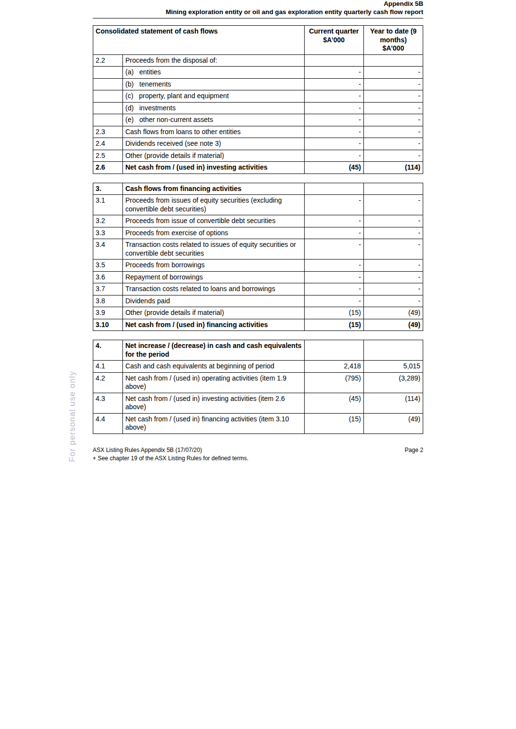For personal use only
Appendix 5B
Mining exploration entity or oil and gas exploration entity quarterly cash flow report
| Consolidated statement of cash flows | Current quarter $A’000 | Year to date (9 months) $A’000 |
| --- | --- | --- |
| 2.2 | Proceeds from the disposal of: | | |
| | (a) entities | - | - |
| | (b) tenements | - | - |
| | (c) property, plant and equipment | - | - |
| | (d) investments | - | - |
| | (e) other non-current assets | - | - |
| 2.3 | Cash flows from loans to other entities | - | - |
| 2.4 | Dividends received (see note 3) | - | - |
| 2.5 | Other (provide details if material) | - | - |
| 2.6 | Net cash from / (used in) investing activities | (45) | (114) |
| 3. | Cash flows from financing activities | | |
| 3.1 | Proceeds from issues of equity securities (excluding convertible debt securities) | - | - |
| 3.2 | Proceeds from issue of convertible debt securities | - | - |
| 3.3 | Proceeds from exercise of options | - | - |
| 3.4 | Transaction costs related to issues of equity securities or convertible debt securities | - | - |
| 3.5 | Proceeds from borrowings | - | - |
| 3.6 | Repayment of borrowings | - | - |
| 3.7 | Transaction costs related to loans and borrowings | - | - |
| 3.8 | Dividends paid | - | - |
| 3.9 | Other (provide details if material) | (15) | (49) |
| 3.10 | Net cash from / (used in) financing activities | (15) | (49) |
| 4. | Net increase / (decrease) in cash and cash equivalents for the period | | |
| 4.1 | Cash and cash equivalents at beginning of period | 2,418 | 5,015 |
| 4.2 | Net cash from / (used in) operating activities (item 1.9 above) | (795) | (3,289) |
| 4.3 | Net cash from / (used in) investing activities (item 2.6 above) | (45) | (114) |
| 4.4 | Net cash from / (used in) financing activities (item 3.10 above) | (15) | (49) |
ASX Listing Rules Appendix 5B (17/07/20)
Page 2
+ See chapter 19 of the ASX Listing Rules for defined terms.